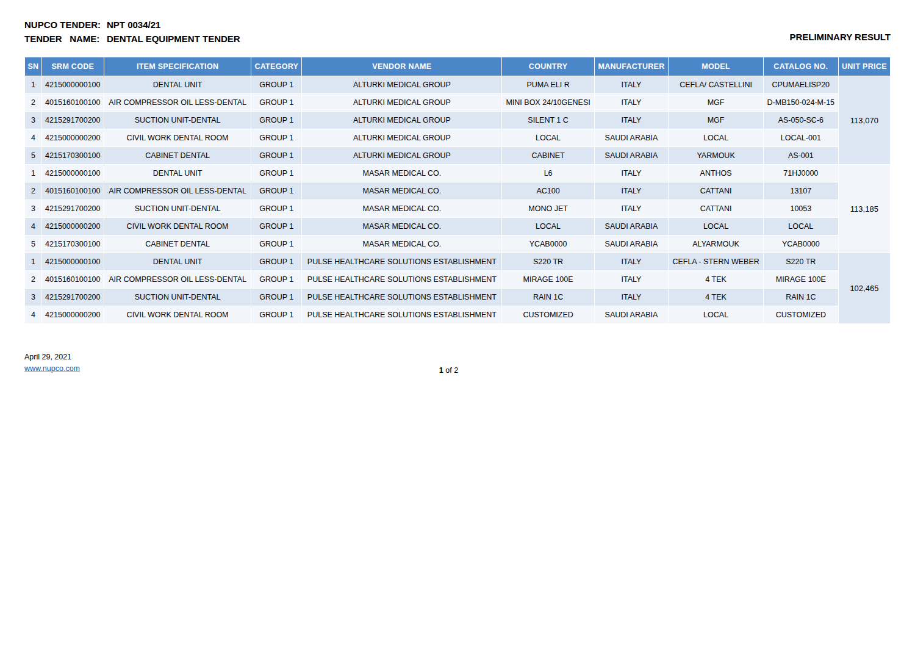| NUPCO TENDER: | NPT 0034/21 |
| TENDER NAME: | DENTAL EQUIPMENT TENDER |
PRELIMINARY RESULT
| SN | SRM CODE | ITEM SPECIFICATION | CATEGORY | VENDOR NAME | COUNTRY | MANUFACTURER | MODEL | CATALOG NO. | UNIT PRICE |
| --- | --- | --- | --- | --- | --- | --- | --- | --- | --- |
| 1 | 4215000000100 | DENTAL UNIT | GROUP 1 | ALTURKI MEDICAL GROUP | PUMA ELI R | ITALY | CEFLA/ CASTELLINI | CPUMAELISP20 | 113,070 |
| 2 | 4015160100100 | AIR COMPRESSOR OIL LESS-DENTAL | GROUP 1 | ALTURKI MEDICAL GROUP | MINI BOX 24/10GENESI | ITALY | MGF | D-MB150-024-M-15 |
| 3 | 4215291700200 | SUCTION UNIT-DENTAL | GROUP 1 | ALTURKI MEDICAL GROUP | SILENT 1 C | ITALY | MGF | AS-050-SC-6 |
| 4 | 4215000000200 | CIVIL WORK DENTAL ROOM | GROUP 1 | ALTURKI MEDICAL GROUP | LOCAL | SAUDI ARABIA | LOCAL | LOCAL-001 |
| 5 | 4215170300100 | CABINET DENTAL | GROUP 1 | ALTURKI MEDICAL GROUP | CABINET | SAUDI ARABIA | YARMOUK | AS-001 |
| 1 | 4215000000100 | DENTAL UNIT | GROUP 1 | MASAR MEDICAL CO. | L6 | ITALY | ANTHOS | 71HJ0000 | 113,185 |
| 2 | 4015160100100 | AIR COMPRESSOR OIL LESS-DENTAL | GROUP 1 | MASAR MEDICAL CO. | AC100 | ITALY | CATTANI | 13107 |
| 3 | 4215291700200 | SUCTION UNIT-DENTAL | GROUP 1 | MASAR MEDICAL CO. | MONO JET | ITALY | CATTANI | 10053 |
| 4 | 4215000000200 | CIVIL WORK DENTAL ROOM | GROUP 1 | MASAR MEDICAL CO. | LOCAL | SAUDI ARABIA | LOCAL | LOCAL |
| 5 | 4215170300100 | CABINET DENTAL | GROUP 1 | MASAR MEDICAL CO. | YCAB0000 | SAUDI ARABIA | ALYARMOUK | YCAB0000 |
| 1 | 4215000000100 | DENTAL UNIT | GROUP 1 | PULSE HEALTHCARE SOLUTIONS ESTABLISHMENT | S220 TR | ITALY | CEFLA - STERN WEBER | S220 TR | 102,465 |
| 2 | 4015160100100 | AIR COMPRESSOR OIL LESS-DENTAL | GROUP 1 | PULSE HEALTHCARE SOLUTIONS ESTABLISHMENT | MIRAGE 100E | ITALY | 4 TEK | MIRAGE 100E |
| 3 | 4215291700200 | SUCTION UNIT-DENTAL | GROUP 1 | PULSE HEALTHCARE SOLUTIONS ESTABLISHMENT | RAIN 1C | ITALY | 4 TEK | RAIN 1C |
| 4 | 4215000000200 | CIVIL WORK DENTAL ROOM | GROUP 1 | PULSE HEALTHCARE SOLUTIONS ESTABLISHMENT | CUSTOMIZED | SAUDI ARABIA | LOCAL | CUSTOMIZED |
April 29, 2021
www.nupco.com
1 of 2